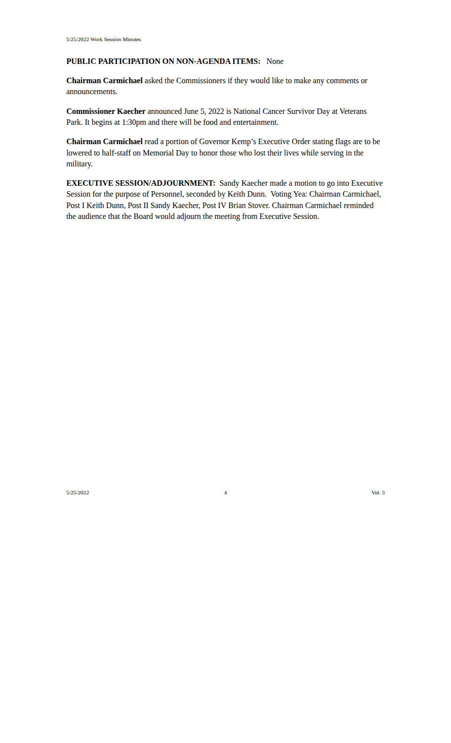5/25/2022 Work Session Minutes
PUBLIC PARTICIPATION ON NON-AGENDA ITEMS: None
Chairman Carmichael asked the Commissioners if they would like to make any comments or announcements.
Commissioner Kaecher announced June 5, 2022 is National Cancer Survivor Day at Veterans Park. It begins at 1:30pm and there will be food and entertainment.
Chairman Carmichael read a portion of Governor Kemp’s Executive Order stating flags are to be lowered to half-staff on Memorial Day to honor those who lost their lives while serving in the military.
EXECUTIVE SESSION/ADJOURNMENT: Sandy Kaecher made a motion to go into Executive Session for the purpose of Personnel, seconded by Keith Dunn. Voting Yea: Chairman Carmichael, Post I Keith Dunn, Post II Sandy Kaecher, Post IV Brian Stover. Chairman Carmichael reminded the audience that the Board would adjourn the meeting from Executive Session.
5/25/2022
4
Vol. 3